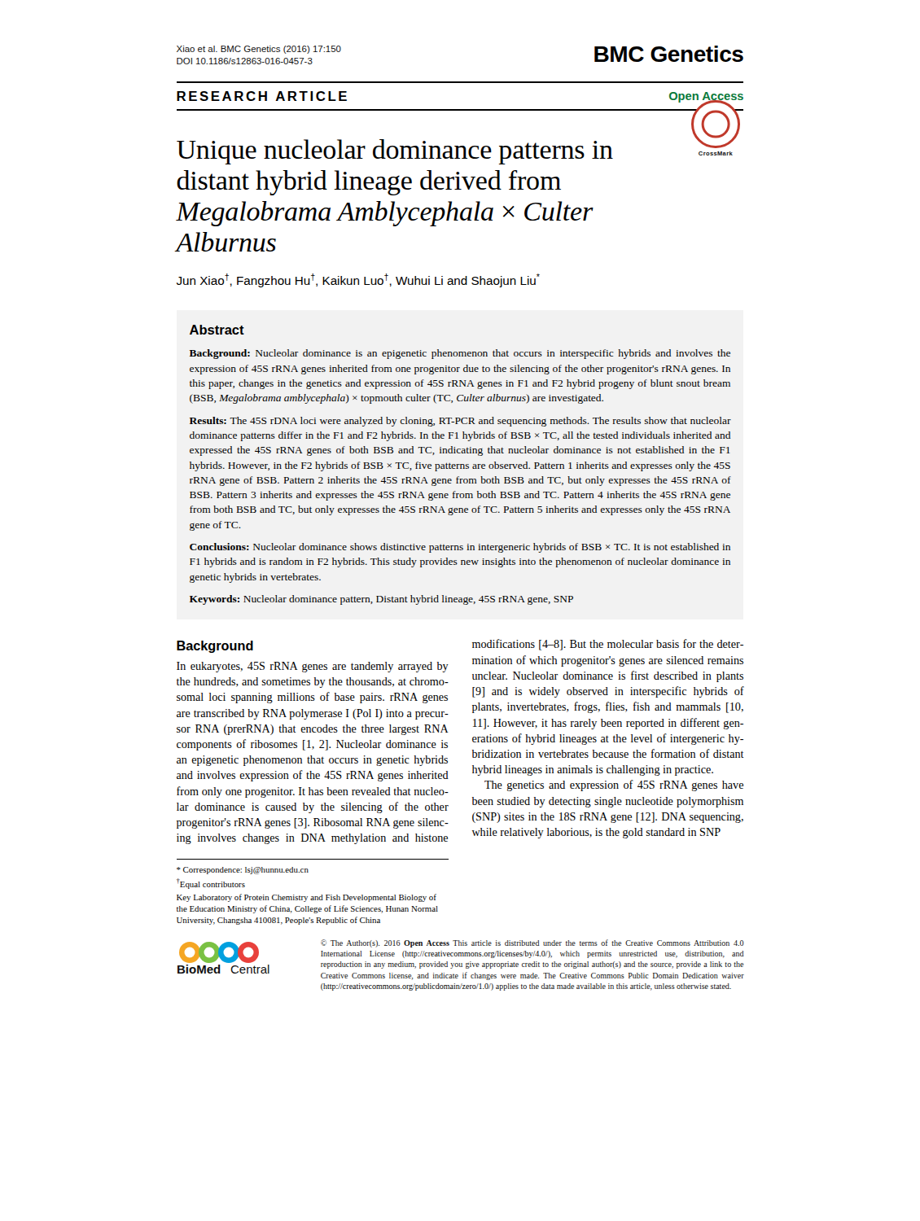Xiao et al. BMC Genetics (2016) 17:150
DOI 10.1186/s12863-016-0457-3
BMC Genetics
Research Article
Open Access
CrossMark
Unique nucleolar dominance patterns in distant hybrid lineage derived from Megalobrama Amblycephala × Culter Alburnus
Jun Xiao†, Fangzhou Hu†, Kaikun Luo†, Wuhui Li and Shaojun Liu*
Abstract
Background: Nucleolar dominance is an epigenetic phenomenon that occurs in interspecific hybrids and involves the expression of 45S rRNA genes inherited from one progenitor due to the silencing of the other progenitor's rRNA genes. In this paper, changes in the genetics and expression of 45S rRNA genes in F1 and F2 hybrid progeny of blunt snout bream (BSB, Megalobrama amblycephala) × topmouth culter (TC, Culter alburnus) are investigated.
Results: The 45S rDNA loci were analyzed by cloning, RT-PCR and sequencing methods. The results show that nucleolar dominance patterns differ in the F1 and F2 hybrids. In the F1 hybrids of BSB × TC, all the tested individuals inherited and expressed the 45S rRNA genes of both BSB and TC, indicating that nucleolar dominance is not established in the F1 hybrids. However, in the F2 hybrids of BSB × TC, five patterns are observed. Pattern 1 inherits and expresses only the 45S rRNA gene of BSB. Pattern 2 inherits the 45S rRNA gene from both BSB and TC, but only expresses the 45S rRNA of BSB. Pattern 3 inherits and expresses the 45S rRNA gene from both BSB and TC. Pattern 4 inherits the 45S rRNA gene from both BSB and TC, but only expresses the 45S rRNA gene of TC. Pattern 5 inherits and expresses only the 45S rRNA gene of TC.
Conclusions: Nucleolar dominance shows distinctive patterns in intergeneric hybrids of BSB × TC. It is not established in F1 hybrids and is random in F2 hybrids. This study provides new insights into the phenomenon of nucleolar dominance in genetic hybrids in vertebrates.
Keywords: Nucleolar dominance pattern, Distant hybrid lineage, 45S rRNA gene, SNP
Background
In eukaryotes, 45S rRNA genes are tandemly arrayed by the hundreds, and sometimes by the thousands, at chromosomal loci spanning millions of base pairs. rRNA genes are transcribed by RNA polymerase I (Pol I) into a precursor RNA (prerRNA) that encodes the three largest RNA components of ribosomes [1, 2]. Nucleolar dominance is an epigenetic phenomenon that occurs in genetic hybrids and involves expression of the 45S rRNA genes inherited from only one progenitor. It has been revealed that nucleolar dominance is caused by the silencing of the other progenitor's rRNA genes [3]. Ribosomal RNA gene silencing involves changes in DNA methylation and histone modifications [4–8]. But the molecular basis for the determination of which progenitor's genes are silenced remains unclear. Nucleolar dominance is first described in plants [9] and is widely observed in interspecific hybrids of plants, invertebrates, frogs, flies, fish and mammals [10, 11]. However, it has rarely been reported in different generations of hybrid lineages at the level of intergeneric hybridization in vertebrates because the formation of distant hybrid lineages in animals is challenging in practice.
The genetics and expression of 45S rRNA genes have been studied by detecting single nucleotide polymorphism (SNP) sites in the 18S rRNA gene [12]. DNA sequencing, while relatively laborious, is the gold standard in SNP
* Correspondence: lsj@hunnu.edu.cn
†Equal contributors
Key Laboratory of Protein Chemistry and Fish Developmental Biology of the Education Ministry of China, College of Life Sciences, Hunan Normal University, Changsha 410081, People's Republic of China
BioMed Central
© The Author(s). 2016 Open Access This article is distributed under the terms of the Creative Commons Attribution 4.0 International License (http://creativecommons.org/licenses/by/4.0/), which permits unrestricted use, distribution, and reproduction in any medium, provided you give appropriate credit to the original author(s) and the source, provide a link to the Creative Commons license, and indicate if changes were made. The Creative Commons Public Domain Dedication waiver (http://creativecommons.org/publicdomain/zero/1.0/) applies to the data made available in this article, unless otherwise stated.